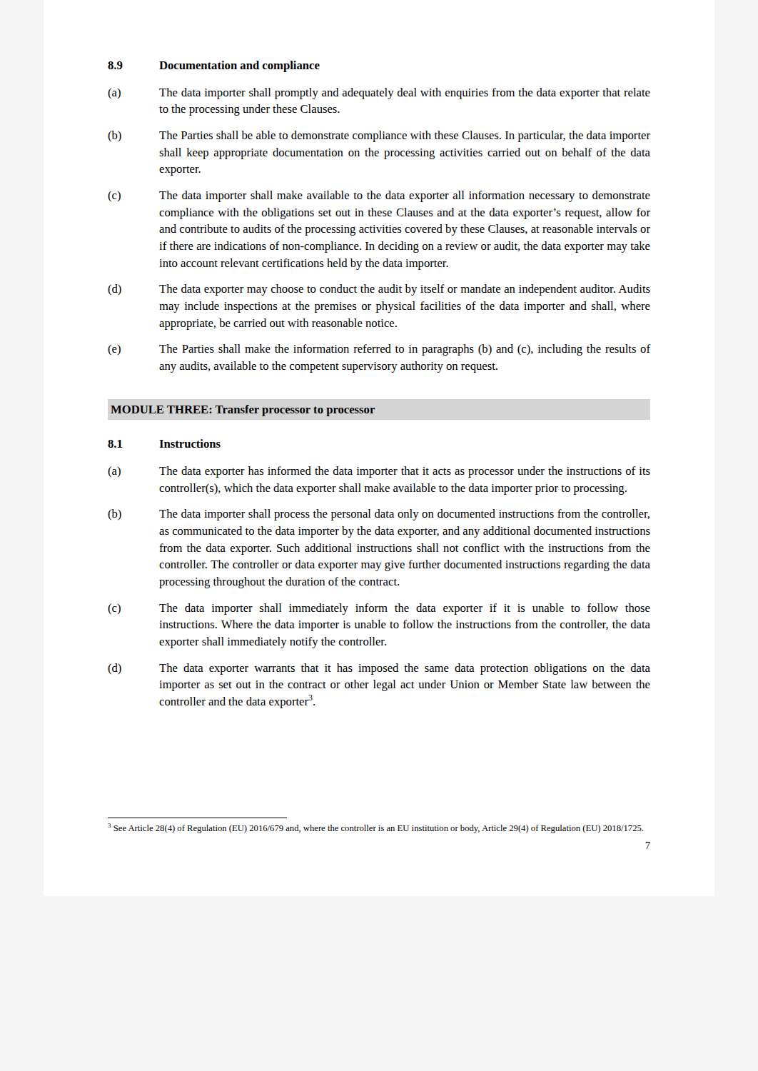8.9 Documentation and compliance
(a) The data importer shall promptly and adequately deal with enquiries from the data exporter that relate to the processing under these Clauses.
(b) The Parties shall be able to demonstrate compliance with these Clauses. In particular, the data importer shall keep appropriate documentation on the processing activities carried out on behalf of the data exporter.
(c) The data importer shall make available to the data exporter all information necessary to demonstrate compliance with the obligations set out in these Clauses and at the data exporter’s request, allow for and contribute to audits of the processing activities covered by these Clauses, at reasonable intervals or if there are indications of non-compliance. In deciding on a review or audit, the data exporter may take into account relevant certifications held by the data importer.
(d) The data exporter may choose to conduct the audit by itself or mandate an independent auditor. Audits may include inspections at the premises or physical facilities of the data importer and shall, where appropriate, be carried out with reasonable notice.
(e) The Parties shall make the information referred to in paragraphs (b) and (c), including the results of any audits, available to the competent supervisory authority on request.
MODULE THREE: Transfer processor to processor
8.1 Instructions
(a) The data exporter has informed the data importer that it acts as processor under the instructions of its controller(s), which the data exporter shall make available to the data importer prior to processing.
(b) The data importer shall process the personal data only on documented instructions from the controller, as communicated to the data importer by the data exporter, and any additional documented instructions from the data exporter. Such additional instructions shall not conflict with the instructions from the controller. The controller or data exporter may give further documented instructions regarding the data processing throughout the duration of the contract.
(c) The data importer shall immediately inform the data exporter if it is unable to follow those instructions. Where the data importer is unable to follow the instructions from the controller, the data exporter shall immediately notify the controller.
(d) The data exporter warrants that it has imposed the same data protection obligations on the data importer as set out in the contract or other legal act under Union or Member State law between the controller and the data exporter3.
3 See Article 28(4) of Regulation (EU) 2016/679 and, where the controller is an EU institution or body, Article 29(4) of Regulation (EU) 2018/1725.
7